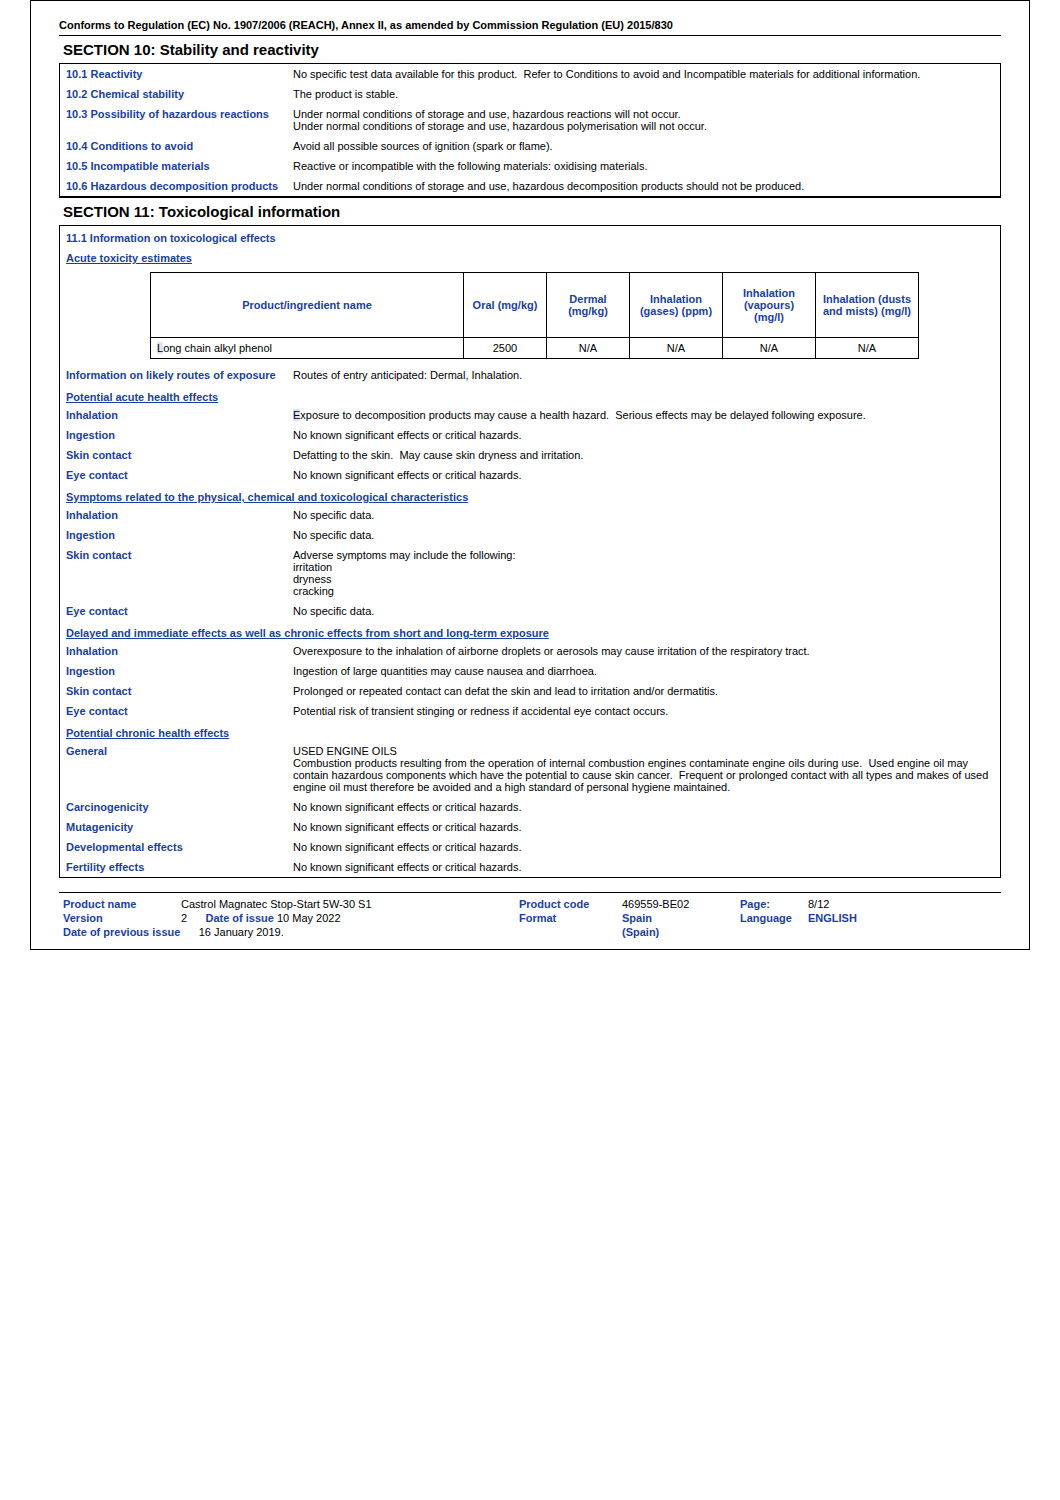Conforms to Regulation (EC) No. 1907/2006 (REACH), Annex II, as amended by Commission Regulation (EU) 2015/830
SECTION 10: Stability and reactivity
| 10.1 Reactivity | No specific test data available for this product. Refer to Conditions to avoid and Incompatible materials for additional information. |
| 10.2 Chemical stability | The product is stable. |
| 10.3 Possibility of hazardous reactions | Under normal conditions of storage and use, hazardous reactions will not occur. Under normal conditions of storage and use, hazardous polymerisation will not occur. |
| 10.4 Conditions to avoid | Avoid all possible sources of ignition (spark or flame). |
| 10.5 Incompatible materials | Reactive or incompatible with the following materials: oxidising materials. |
| 10.6 Hazardous decomposition products | Under normal conditions of storage and use, hazardous decomposition products should not be produced. |
SECTION 11: Toxicological information
11.1 Information on toxicological effects
Acute toxicity estimates
| Product/ingredient name | Oral (mg/kg) | Dermal (mg/kg) | Inhalation (gases) (ppm) | Inhalation (vapours) (mg/l) | Inhalation (dusts and mists) (mg/l) |
| --- | --- | --- | --- | --- | --- |
| L ong chain alkyl phenol | 2500 | N/A | N/A | N/A | N/A |
| Information on likely routes of exposure | Routes of entry anticipated: Dermal, Inhalation. |
Potential acute health effects
| Inhalation | E xposure to decomposition products may cause a health hazard. Serious effects may be delayed following exposure. |
| Ingestion | No known significant effects or critical hazards. |
| Skin contact | Defatting to the skin. May cause skin dryness and irritation. |
| Eye contact | No known significant effects or critical hazards. |
Symptoms related to the physical, chemical and toxicological characteristics
| Inhalation | No specific data. |
| Ingestion | No specific data. |
| Skin contact | Adverse symptoms may include the following: irritation dryness cracking |
| Eye contact | No specific data. |
Delayed and immediate effects as well as chronic effects from short and long-term exposure
| Inhalation | Overexposure to the inhalation of airborne droplets or aerosols may cause irritation of the respiratory tract. |
| Ingestion | Ingestion of large quantities may cause nausea and diarrhoea. |
| Skin contact | Prolonged or repeated contact can defat the skin and lead to irritation and/or dermatitis. |
| Eye contact | Potential risk of transient stinging or redness if accidental eye contact occurs. |
Potential chronic health effects
| General | USED ENGINE OILS Combustion products resulting from the operation of internal combustion engines contaminate engine oils during use. Used engine oil may contain hazardous components which have the potential to cause skin cancer. Frequent or prolonged contact with all types and makes of used engine oil must therefore be avoided and a high standard of personal hygiene maintained. |
| Carcinogenicity | No known significant effects or critical hazards. |
| Mutagenicity | No known significant effects or critical hazards. |
| Developmental effects | No known significant effects or critical hazards. |
| Fertility effects | No known significant effects or critical hazards. |
| Product name | Castrol Magnatec Stop-Start 5W-30 S1 | Product code | 469559-BE02 | Page: | 8/12 |
| Version | 2 Date of issue 10 May 2022 | Format | Spain | Language | ENGLISH |
| Date of previous issue 16 January 2019. | | (Spain) | | |